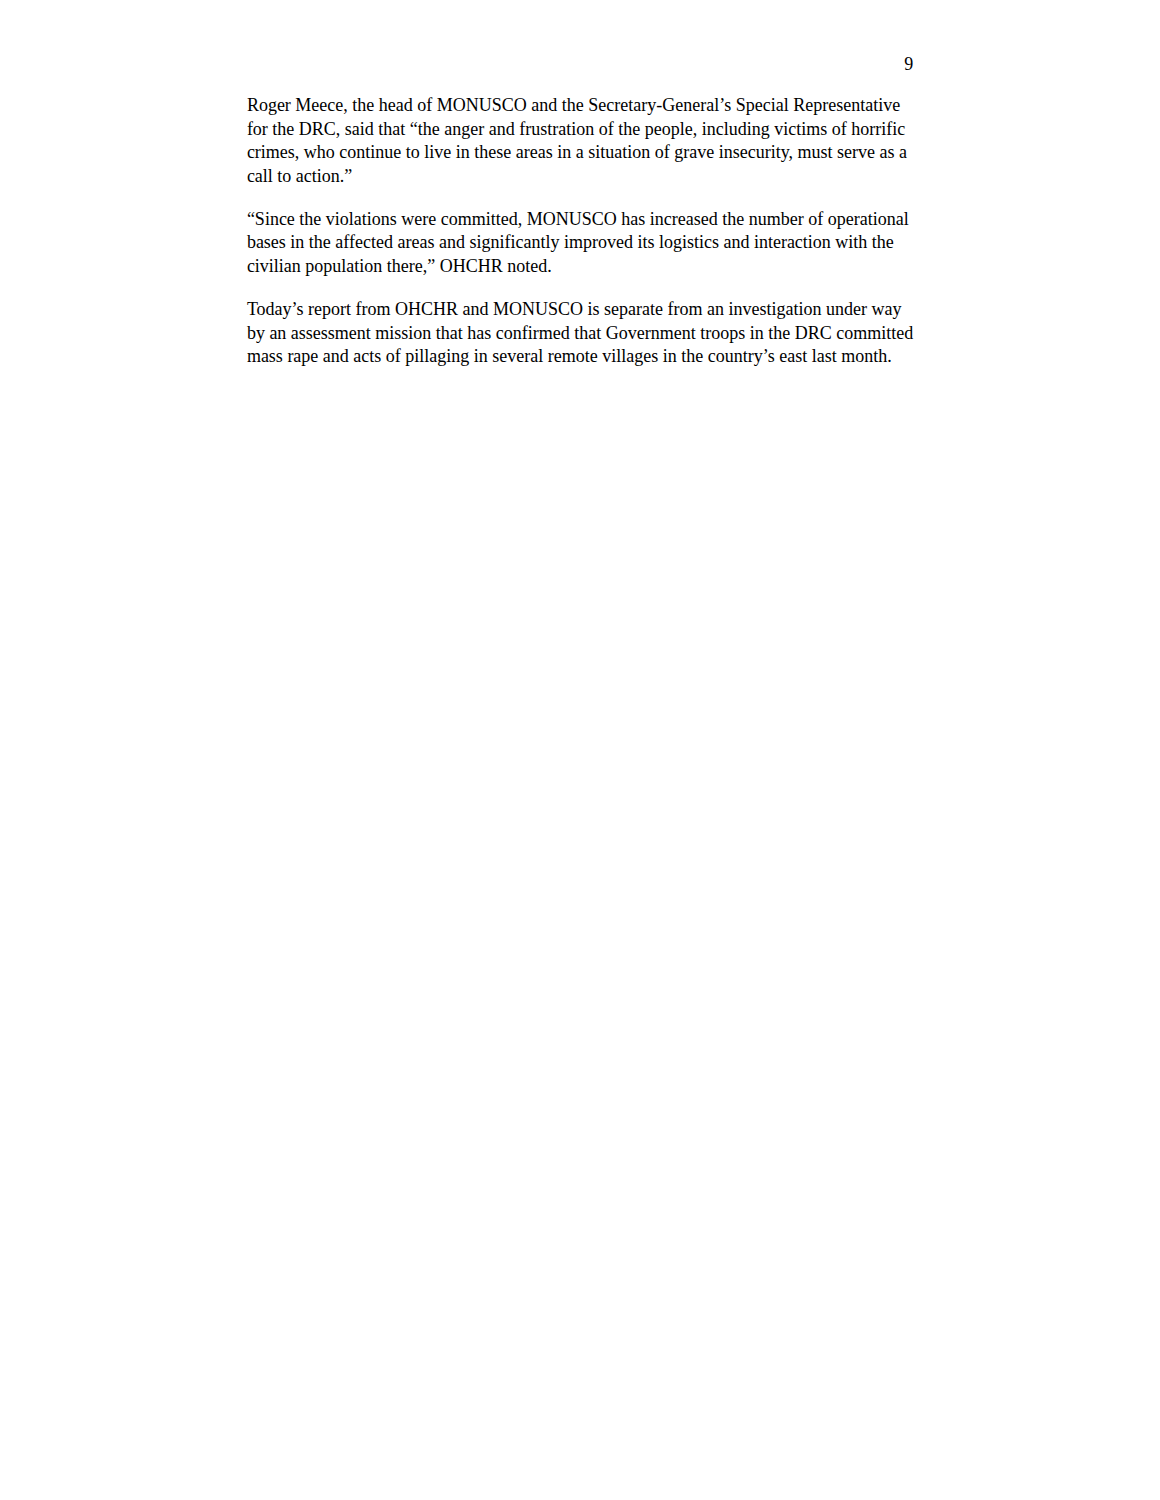9
Roger Meece, the head of MONUSCO and the Secretary-General’s Special Representative for the DRC, said that “the anger and frustration of the people, including victims of horrific crimes, who continue to live in these areas in a situation of grave insecurity, must serve as a call to action.”
“Since the violations were committed, MONUSCO has increased the number of operational bases in the affected areas and significantly improved its logistics and interaction with the civilian population there,” OHCHR noted.
Today’s report from OHCHR and MONUSCO is separate from an investigation under way by an assessment mission that has confirmed that Government troops in the DRC committed mass rape and acts of pillaging in several remote villages in the country’s east last month.